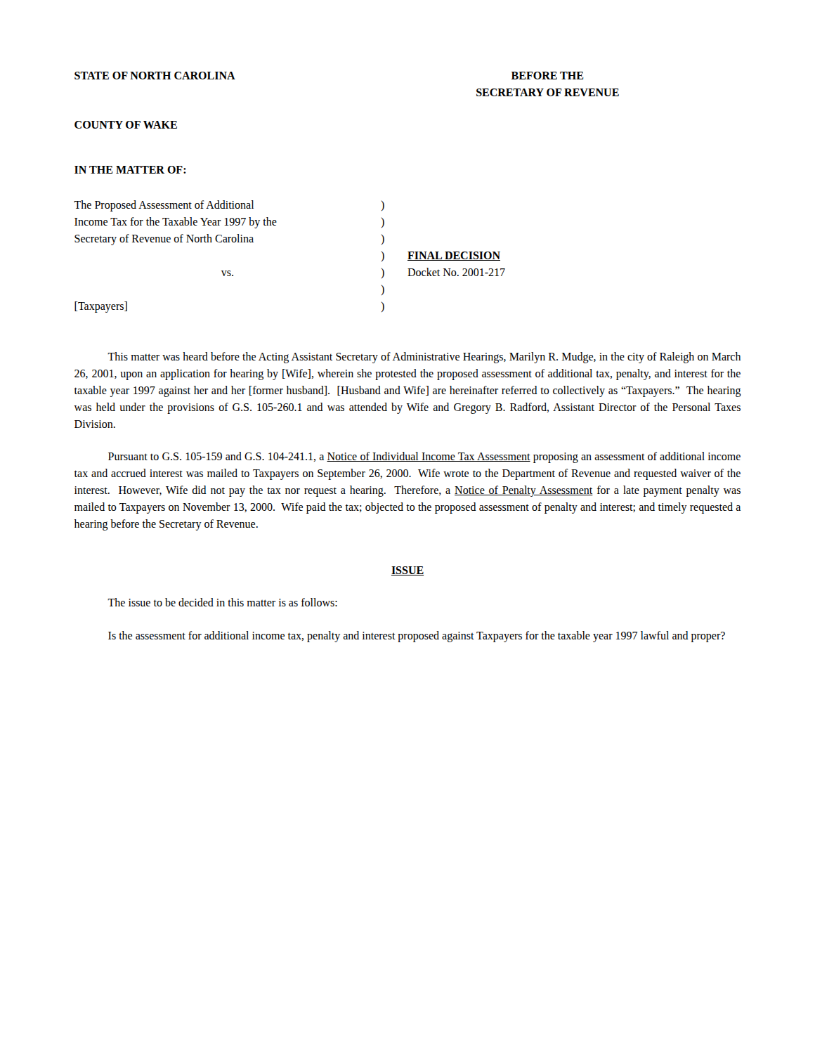| STATE OF NORTH CAROLINA | BEFORE THE SECRETARY OF REVENUE |
| COUNTY OF WAKE | |
IN THE MATTER OF:
| The Proposed Assessment of Additional | ) | |
| Income Tax for the Taxable Year 1997 by the | ) | |
| Secretary of Revenue of North Carolina | ) | |
| | ) | FINAL DECISION |
| vs. | ) | Docket No. 2001-217 |
| | ) | |
| [Taxpayers] | ) | |
This matter was heard before the Acting Assistant Secretary of Administrative Hearings, Marilyn R. Mudge, in the city of Raleigh on March 26, 2001, upon an application for hearing by [Wife], wherein she protested the proposed assessment of additional tax, penalty, and interest for the taxable year 1997 against her and her [former husband]. [Husband and Wife] are hereinafter referred to collectively as “Taxpayers.” The hearing was held under the provisions of G.S. 105-260.1 and was attended by Wife and Gregory B. Radford, Assistant Director of the Personal Taxes Division.
Pursuant to G.S. 105-159 and G.S. 104-241.1, a Notice of Individual Income Tax Assessment proposing an assessment of additional income tax and accrued interest was mailed to Taxpayers on September 26, 2000. Wife wrote to the Department of Revenue and requested waiver of the interest. However, Wife did not pay the tax nor request a hearing. Therefore, a Notice of Penalty Assessment for a late payment penalty was mailed to Taxpayers on November 13, 2000. Wife paid the tax; objected to the proposed assessment of penalty and interest; and timely requested a hearing before the Secretary of Revenue.
ISSUE
The issue to be decided in this matter is as follows:
Is the assessment for additional income tax, penalty and interest proposed against Taxpayers for the taxable year 1997 lawful and proper?